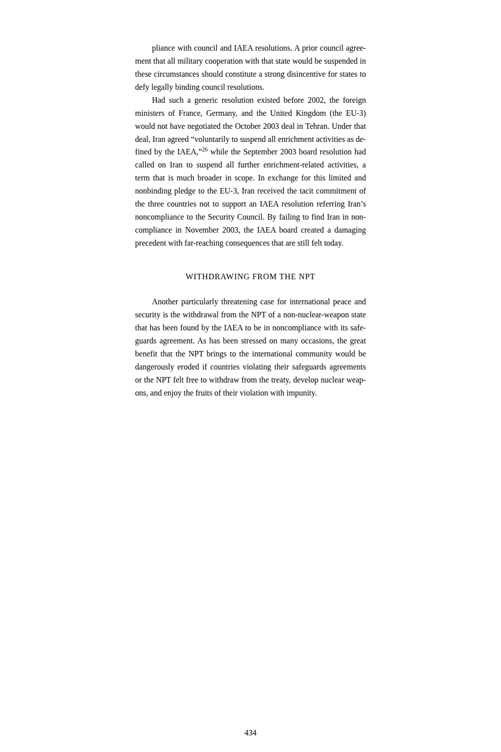pliance with council and IAEA resolutions. A prior council agreement that all military cooperation with that state would be suspended in these circumstances should constitute a strong disincentive for states to defy legally binding council resolutions.
Had such a generic resolution existed before 2002, the foreign ministers of France, Germany, and the United Kingdom (the EU-3) would not have negotiated the October 2003 deal in Tehran. Under that deal, Iran agreed “voluntarily to suspend all enrichment activities as defined by the IAEA,”26 while the September 2003 board resolution had called on Iran to suspend all further enrichment-related activities, a term that is much broader in scope. In exchange for this limited and nonbinding pledge to the EU-3, Iran received the tacit commitment of the three countries not to support an IAEA resolution referring Iran’s noncompliance to the Security Council. By failing to find Iran in noncompliance in November 2003, the IAEA board created a damaging precedent with far-reaching consequences that are still felt today.
WITHDRAWING FROM THE NPT
Another particularly threatening case for international peace and security is the withdrawal from the NPT of a non-nuclear-weapon state that has been found by the IAEA to be in noncompliance with its safeguards agreement. As has been stressed on many occasions, the great benefit that the NPT brings to the international community would be dangerously eroded if countries violating their safeguards agreements or the NPT felt free to withdraw from the treaty, develop nuclear weapons, and enjoy the fruits of their violation with impunity.
434